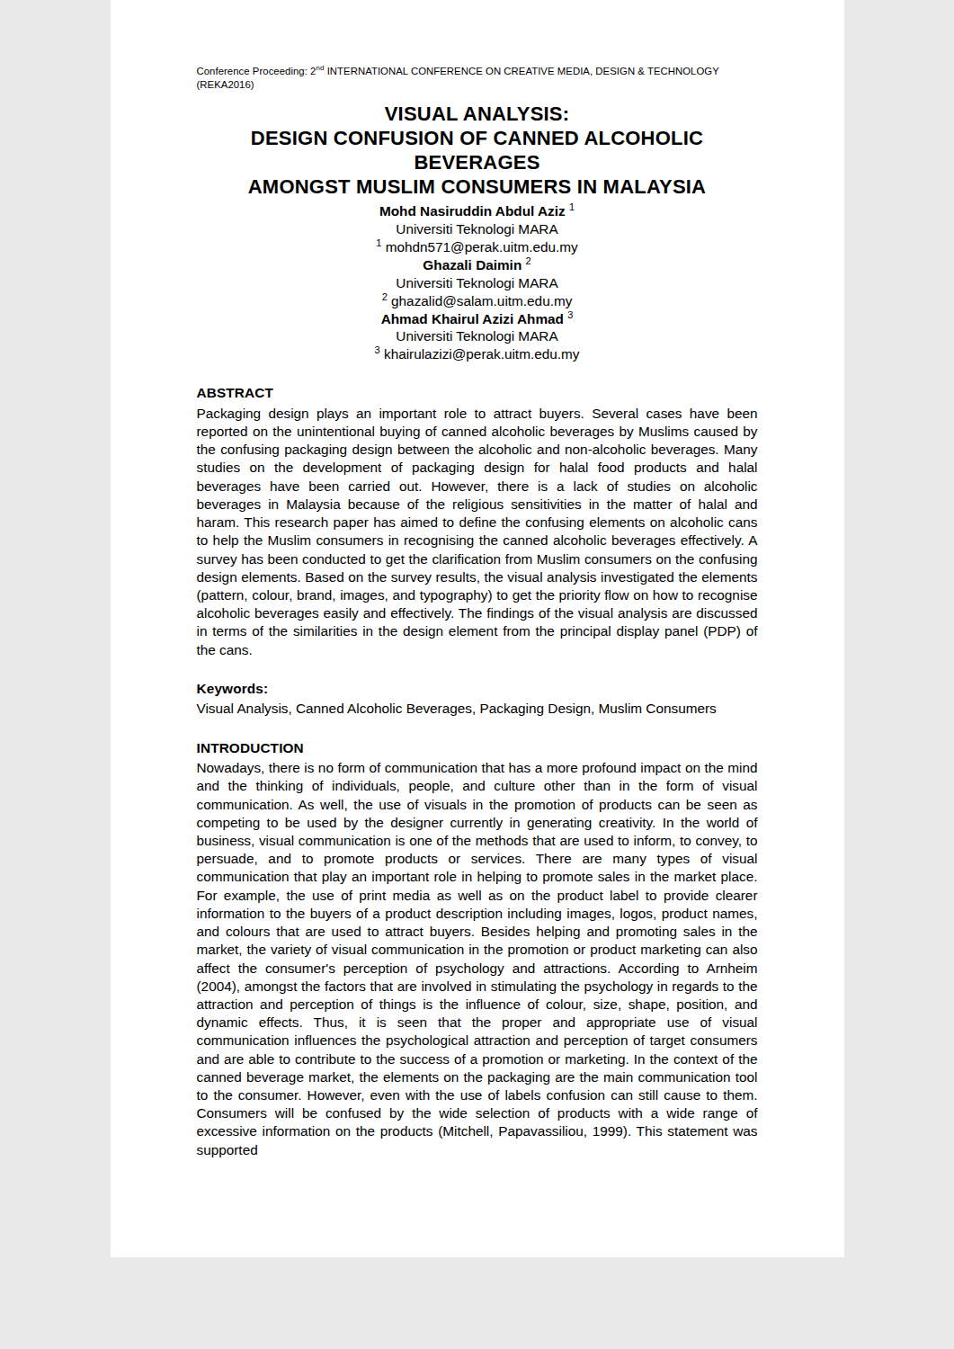Conference Proceeding: 2nd INTERNATIONAL CONFERENCE ON CREATIVE MEDIA, DESIGN & TECHNOLOGY (REKA2016)
VISUAL ANALYSIS:
DESIGN CONFUSION OF CANNED ALCOHOLIC BEVERAGES
AMONGST MUSLIM CONSUMERS IN MALAYSIA
Mohd Nasiruddin Abdul Aziz 1
Universiti Teknologi MARA
1 mohdn571@perak.uitm.edu.my
Ghazali Daimin 2
Universiti Teknologi MARA
2 ghazalid@salam.uitm.edu.my
Ahmad Khairul Azizi Ahmad 3
Universiti Teknologi MARA
3 khairulazizi@perak.uitm.edu.my
ABSTRACT
Packaging design plays an important role to attract buyers. Several cases have been reported on the unintentional buying of canned alcoholic beverages by Muslims caused by the confusing packaging design between the alcoholic and non-alcoholic beverages. Many studies on the development of packaging design for halal food products and halal beverages have been carried out. However, there is a lack of studies on alcoholic beverages in Malaysia because of the religious sensitivities in the matter of halal and haram. This research paper has aimed to define the confusing elements on alcoholic cans to help the Muslim consumers in recognising the canned alcoholic beverages effectively. A survey has been conducted to get the clarification from Muslim consumers on the confusing design elements. Based on the survey results, the visual analysis investigated the elements (pattern, colour, brand, images, and typography) to get the priority flow on how to recognise alcoholic beverages easily and effectively. The findings of the visual analysis are discussed in terms of the similarities in the design element from the principal display panel (PDP) of the cans.
Keywords:
Visual Analysis, Canned Alcoholic Beverages, Packaging Design, Muslim Consumers
INTRODUCTION
Nowadays, there is no form of communication that has a more profound impact on the mind and the thinking of individuals, people, and culture other than in the form of visual communication. As well, the use of visuals in the promotion of products can be seen as competing to be used by the designer currently in generating creativity. In the world of business, visual communication is one of the methods that are used to inform, to convey, to persuade, and to promote products or services. There are many types of visual communication that play an important role in helping to promote sales in the market place. For example, the use of print media as well as on the product label to provide clearer information to the buyers of a product description including images, logos, product names, and colours that are used to attract buyers. Besides helping and promoting sales in the market, the variety of visual communication in the promotion or product marketing can also affect the consumer's perception of psychology and attractions. According to Arnheim (2004), amongst the factors that are involved in stimulating the psychology in regards to the attraction and perception of things is the influence of colour, size, shape, position, and dynamic effects. Thus, it is seen that the proper and appropriate use of visual communication influences the psychological attraction and perception of target consumers and are able to contribute to the success of a promotion or marketing. In the context of the canned beverage market, the elements on the packaging are the main communication tool to the consumer. However, even with the use of labels confusion can still cause to them. Consumers will be confused by the wide selection of products with a wide range of excessive information on the products (Mitchell, Papavassiliou, 1999). This statement was supported